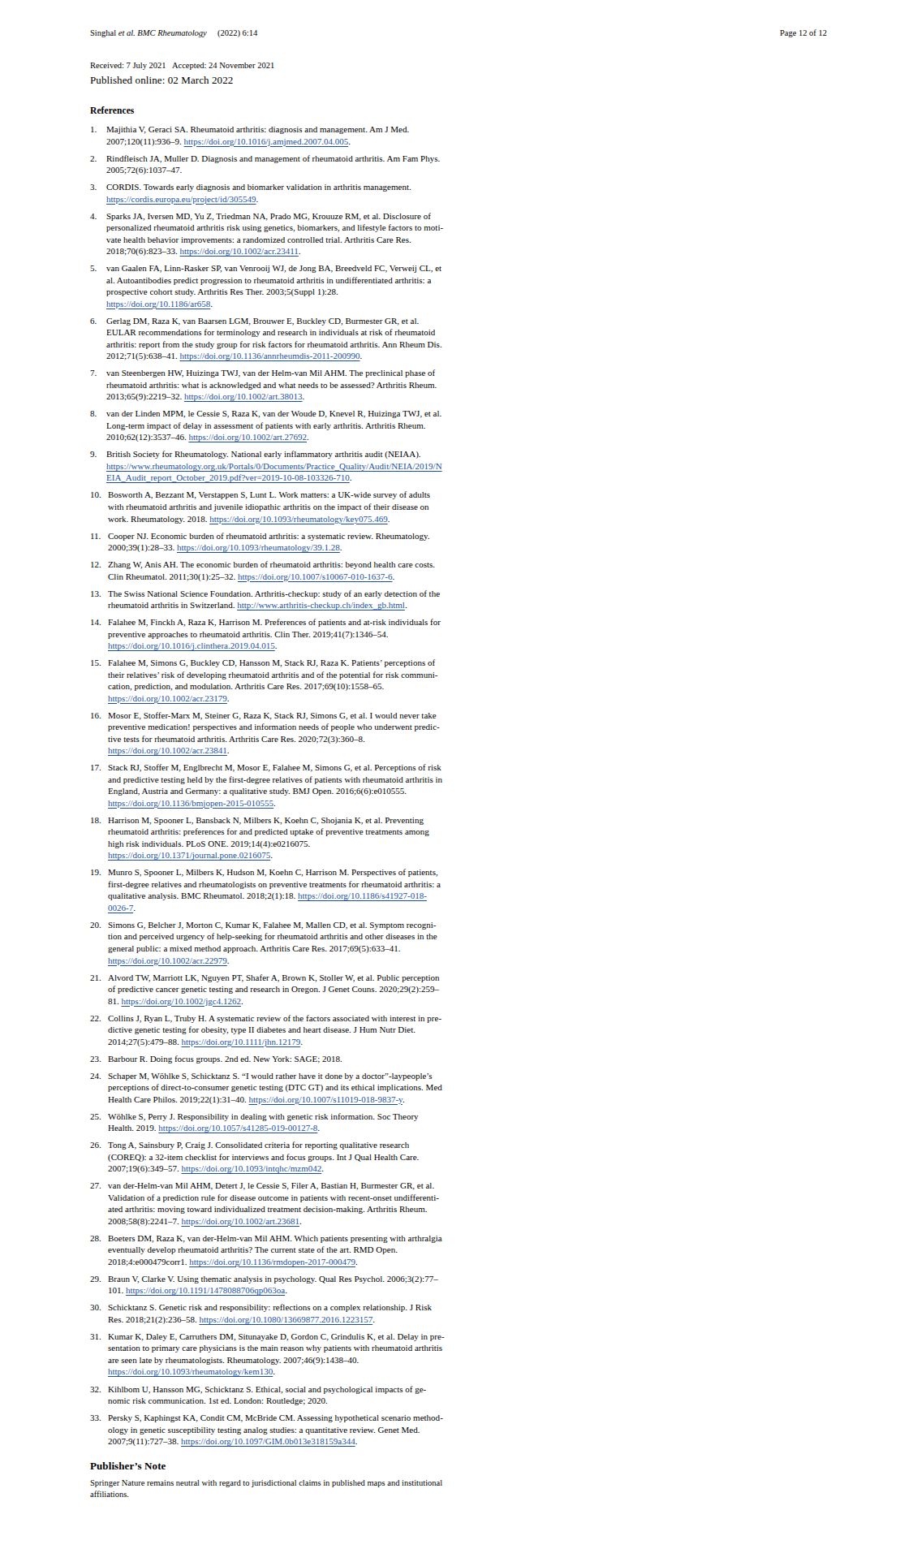Singhal et al. BMC Rheumatology (2022) 6:14
Page 12 of 12
Received: 7 July 2021 Accepted: 24 November 2021
Published online: 02 March 2022
References
Majithia V, Geraci SA. Rheumatoid arthritis: diagnosis and management. Am J Med. 2007;120(11):936–9. https://doi.org/10.1016/j.amjmed.2007.04.005.
Rindfleisch JA, Muller D. Diagnosis and management of rheumatoid arthritis. Am Fam Phys. 2005;72(6):1037–47.
CORDIS. Towards early diagnosis and biomarker validation in arthritis management. https://cordis.europa.eu/project/id/305549.
Sparks JA, Iversen MD, Yu Z, Triedman NA, Prado MG, Krouuze RM, et al. Disclosure of personalized rheumatoid arthritis risk using genetics, biomarkers, and lifestyle factors to motivate health behavior improvements: a randomized controlled trial. Arthritis Care Res. 2018;70(6):823–33. https://doi.org/10.1002/acr.23411.
van Gaalen FA, Linn-Rasker SP, van Venrooij WJ, de Jong BA, Breedveld FC, Verweij CL, et al. Autoantibodies predict progression to rheumatoid arthritis in undifferentiated arthritis: a prospective cohort study. Arthritis Res Ther. 2003;5(Suppl 1):28. https://doi.org/10.1186/ar658.
Gerlag DM, Raza K, van Baarsen LGM, Brouwer E, Buckley CD, Burmester GR, et al. EULAR recommendations for terminology and research in individuals at risk of rheumatoid arthritis: report from the study group for risk factors for rheumatoid arthritis. Ann Rheum Dis. 2012;71(5):638–41. https://doi.org/10.1136/annrheumdis-2011-200990.
van Steenbergen HW, Huizinga TWJ, van der Helm-van Mil AHM. The preclinical phase of rheumatoid arthritis: what is acknowledged and what needs to be assessed? Arthritis Rheum. 2013;65(9):2219–32. https://doi.org/10.1002/art.38013.
van der Linden MPM, le Cessie S, Raza K, van der Woude D, Knevel R, Huizinga TWJ, et al. Long-term impact of delay in assessment of patients with early arthritis. Arthritis Rheum. 2010;62(12):3537–46. https://doi.org/10.1002/art.27692.
British Society for Rheumatology. National early inflammatory arthritis audit (NEIAA). https://www.rheumatology.org.uk/Portals/0/Documents/Practice_Quality/Audit/NEIA/2019/NEIA_Audit_report_October_2019.pdf?ver=2019-10-08-103326-710.
Bosworth A, Bezzant M, Verstappen S, Lunt L. Work matters: a UK-wide survey of adults with rheumatoid arthritis and juvenile idiopathic arthritis on the impact of their disease on work. Rheumatology. 2018. https://doi.org/10.1093/rheumatology/key075.469.
Cooper NJ. Economic burden of rheumatoid arthritis: a systematic review. Rheumatology. 2000;39(1):28–33. https://doi.org/10.1093/rheumatology/39.1.28.
Zhang W, Anis AH. The economic burden of rheumatoid arthritis: beyond health care costs. Clin Rheumatol. 2011;30(1):25–32. https://doi.org/10.1007/s10067-010-1637-6.
The Swiss National Science Foundation. Arthritis-checkup: study of an early detection of the rheumatoid arthritis in Switzerland. http://www.arthritis-checkup.ch/index_gb.html.
Falahee M, Finckh A, Raza K, Harrison M. Preferences of patients and at-risk individuals for preventive approaches to rheumatoid arthritis. Clin Ther. 2019;41(7):1346–54. https://doi.org/10.1016/j.clinthera.2019.04.015.
Falahee M, Simons G, Buckley CD, Hansson M, Stack RJ, Raza K. Patients’ perceptions of their relatives’ risk of developing rheumatoid arthritis and of the potential for risk communication, prediction, and modulation. Arthritis Care Res. 2017;69(10):1558–65. https://doi.org/10.1002/acr.23179.
Mosor E, Stoffer-Marx M, Steiner G, Raza K, Stack RJ, Simons G, et al. I would never take preventive medication! perspectives and information needs of people who underwent predictive tests for rheumatoid arthritis. Arthritis Care Res. 2020;72(3):360–8. https://doi.org/10.1002/acr.23841.
Stack RJ, Stoffer M, Englbrecht M, Mosor E, Falahee M, Simons G, et al. Perceptions of risk and predictive testing held by the first-degree relatives of patients with rheumatoid arthritis in England, Austria and Germany: a qualitative study. BMJ Open. 2016;6(6):e010555. https://doi.org/10.1136/bmjopen-2015-010555.
Harrison M, Spooner L, Bansback N, Milbers K, Koehn C, Shojania K, et al. Preventing rheumatoid arthritis: preferences for and predicted uptake of preventive treatments among high risk individuals. PLoS ONE. 2019;14(4):e0216075. https://doi.org/10.1371/journal.pone.0216075.
Munro S, Spooner L, Milbers K, Hudson M, Koehn C, Harrison M. Perspectives of patients, first-degree relatives and rheumatologists on preventive treatments for rheumatoid arthritis: a qualitative analysis. BMC Rheumatol. 2018;2(1):18. https://doi.org/10.1186/s41927-018-0026-7.
Simons G, Belcher J, Morton C, Kumar K, Falahee M, Mallen CD, et al. Symptom recognition and perceived urgency of help-seeking for rheumatoid arthritis and other diseases in the general public: a mixed method approach. Arthritis Care Res. 2017;69(5):633–41. https://doi.org/10.1002/acr.22979.
Alvord TW, Marriott LK, Nguyen PT, Shafer A, Brown K, Stoller W, et al. Public perception of predictive cancer genetic testing and research in Oregon. J Genet Couns. 2020;29(2):259–81. https://doi.org/10.1002/jgc4.1262.
Collins J, Ryan L, Truby H. A systematic review of the factors associated with interest in predictive genetic testing for obesity, type II diabetes and heart disease. J Hum Nutr Diet. 2014;27(5):479–88. https://doi.org/10.1111/jhn.12179.
Barbour R. Doing focus groups. 2nd ed. New York: SAGE; 2018.
Schaper M, Wöhlke S, Schicktanz S. “I would rather have it done by a doctor”-laypeople’s perceptions of direct-to-consumer genetic testing (DTC GT) and its ethical implications. Med Health Care Philos. 2019;22(1):31–40. https://doi.org/10.1007/s11019-018-9837-y.
Wöhlke S, Perry J. Responsibility in dealing with genetic risk information. Soc Theory Health. 2019. https://doi.org/10.1057/s41285-019-00127-8.
Tong A, Sainsbury P, Craig J. Consolidated criteria for reporting qualitative research (COREQ): a 32-item checklist for interviews and focus groups. Int J Qual Health Care. 2007;19(6):349–57. https://doi.org/10.1093/intqhc/mzm042.
van der-Helm-van Mil AHM, Detert J, le Cessie S, Filer A, Bastian H, Burmester GR, et al. Validation of a prediction rule for disease outcome in patients with recent-onset undifferentiated arthritis: moving toward individualized treatment decision-making. Arthritis Rheum. 2008;58(8):2241–7. https://doi.org/10.1002/art.23681.
Boeters DM, Raza K, van der-Helm-van Mil AHM. Which patients presenting with arthralgia eventually develop rheumatoid arthritis? The current state of the art. RMD Open. 2018;4:e000479corr1. https://doi.org/10.1136/rmdopen-2017-000479.
Braun V, Clarke V. Using thematic analysis in psychology. Qual Res Psychol. 2006;3(2):77–101. https://doi.org/10.1191/1478088706qp063oa.
Schicktanz S. Genetic risk and responsibility: reflections on a complex relationship. J Risk Res. 2018;21(2):236–58. https://doi.org/10.1080/13669877.2016.1223157.
Kumar K, Daley E, Carruthers DM, Situnayake D, Gordon C, Grindulis K, et al. Delay in presentation to primary care physicians is the main reason why patients with rheumatoid arthritis are seen late by rheumatologists. Rheumatology. 2007;46(9):1438–40. https://doi.org/10.1093/rheumatology/kem130.
Kihlbom U, Hansson MG, Schicktanz S. Ethical, social and psychological impacts of genomic risk communication. 1st ed. London: Routledge; 2020.
Persky S, Kaphingst KA, Condit CM, McBride CM. Assessing hypothetical scenario methodology in genetic susceptibility testing analog studies: a quantitative review. Genet Med. 2007;9(11):727–38. https://doi.org/10.1097/GIM.0b013e318159a344.
Publisher’s Note
Springer Nature remains neutral with regard to jurisdictional claims in published maps and institutional affiliations.